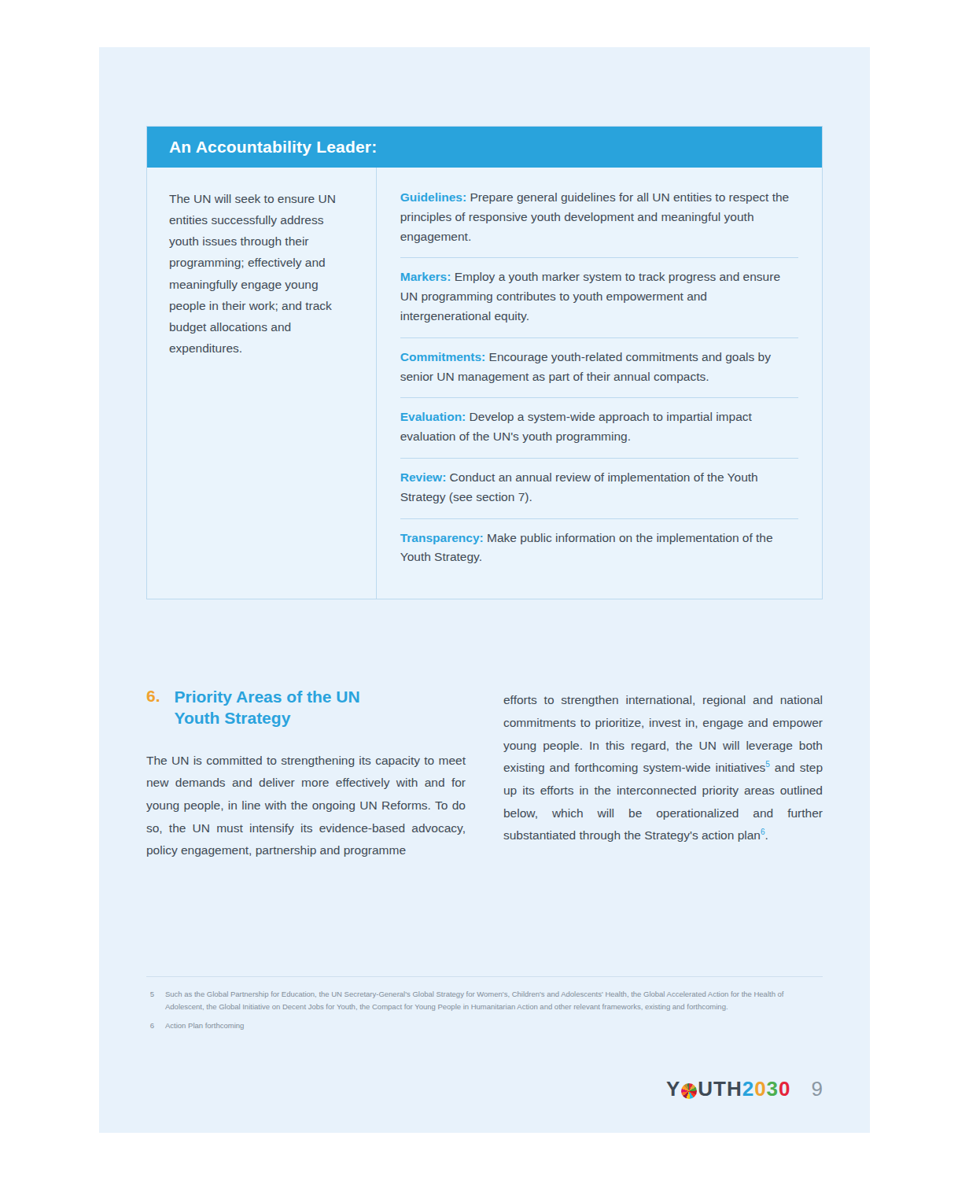An Accountability Leader:
The UN will seek to ensure UN entities successfully address youth issues through their programming; effectively and meaningfully engage young people in their work; and track budget allocations and expenditures.
Guidelines: Prepare general guidelines for all UN entities to respect the principles of responsive youth development and meaningful youth engagement.
Markers: Employ a youth marker system to track progress and ensure UN programming contributes to youth empowerment and intergenerational equity.
Commitments: Encourage youth-related commitments and goals by senior UN management as part of their annual compacts.
Evaluation: Develop a system-wide approach to impartial impact evaluation of the UN's youth programming.
Review: Conduct an annual review of implementation of the Youth Strategy (see section 7).
Transparency: Make public information on the implementation of the Youth Strategy.
6.
Priority Areas of the UN
Youth Strategy
The UN is committed to strengthening its capacity to meet new demands and deliver more effectively with and for young people, in line with the ongoing UN Reforms. To do so, the UN must intensify its evidence-based advocacy, policy engagement, partnership and programme
efforts to strengthen international, regional and national commitments to prioritize, invest in, engage and empower young people. In this regard, the UN will leverage both existing and forthcoming system-wide initiatives5 and step up its efforts in the interconnected priority areas outlined below, which will be operationalized and further substantiated through the Strategy's action plan6.
5
Such as the Global Partnership for Education, the UN Secretary-General's Global Strategy for Women's, Children's and Adolescents' Health, the Global Accelerated Action for the Health of Adolescent, the Global Initiative on Decent Jobs for Youth, the Compact for Young People in Humanitarian Action and other relevant frameworks, existing and forthcoming.
6
Action Plan forthcoming
Y UTH 2030
9